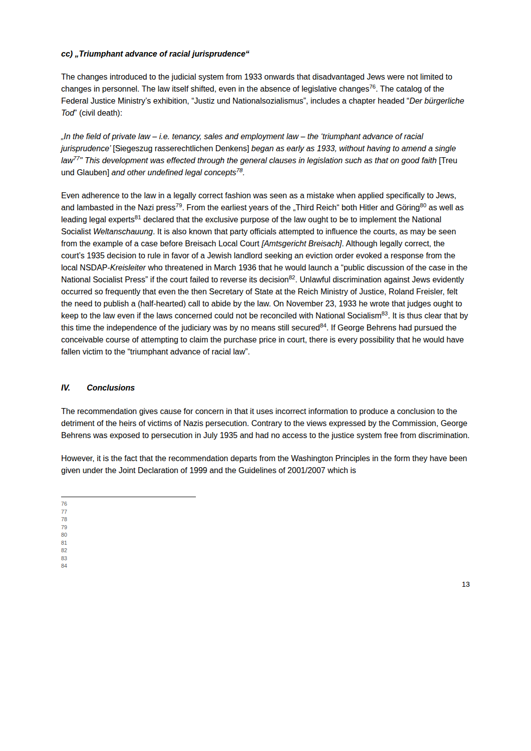cc) „Triumphant advance of racial jurisprudence“
The changes introduced to the judicial system from 1933 onwards that disadvantaged Jews were not limited to changes in personnel. The law itself shifted, even in the absence of legislative changes76. The catalog of the Federal Justice Ministry’s exhibition, “Justiz und Nationalsozialismus”, includes a chapter headed “Der bürgerliche Tod” (civil death):
„In the field of private law – i.e. tenancy, sales and employment law – the ‘triumphant advance of racial jurisprudence’ [Siegeszug rasserechtlichen Denkens] began as early as 1933, without having to amend a single law77" This development was effected through the general clauses in legislation such as that on good faith [Treu und Glauben] and other undefined legal concepts78.
Even adherence to the law in a legally correct fashion was seen as a mistake when applied specifically to Jews, and lambasted in the Nazi press79. From the earliest years of the „Third Reich“ both Hitler and Göring80 as well as leading legal experts81 declared that the exclusive purpose of the law ought to be to implement the National Socialist Weltanschauung. It is also known that party officials attempted to influence the courts, as may be seen from the example of a case before Breisach Local Court [Amtsgericht Breisach]. Although legally correct, the court’s 1935 decision to rule in favor of a Jewish landlord seeking an eviction order evoked a response from the local NSDAP-Kreisleiter who threatened in March 1936 that he would launch a “public discussion of the case in the National Socialist Press” if the court failed to reverse its decision82. Unlawful discrimination against Jews evidently occurred so frequently that even the then Secretary of State at the Reich Ministry of Justice, Roland Freisler, felt the need to publish a (half-hearted) call to abide by the law. On November 23, 1933 he wrote that judges ought to keep to the law even if the laws concerned could not be reconciled with National Socialism83. It is thus clear that by this time the independence of the judiciary was by no means still secured84. If George Behrens had pursued the conceivable course of attempting to claim the purchase price in court, there is every possibility that he would have fallen victim to the “triumphant advance of racial law”.
IV. Conclusions
The recommendation gives cause for concern in that it uses incorrect information to produce a conclusion to the detriment of the heirs of victims of Nazis persecution. Contrary to the views expressed by the Commission, George Behrens was exposed to persecution in July 1935 and had no access to the justice system free from discrimination.
However, it is the fact that the recommendation departs from the Washington Principles in the form they have been given under the Joint Declaration of 1999 and the Guidelines of 2001/2007 which is
76
77
78
79
80
81
82
83
84
13